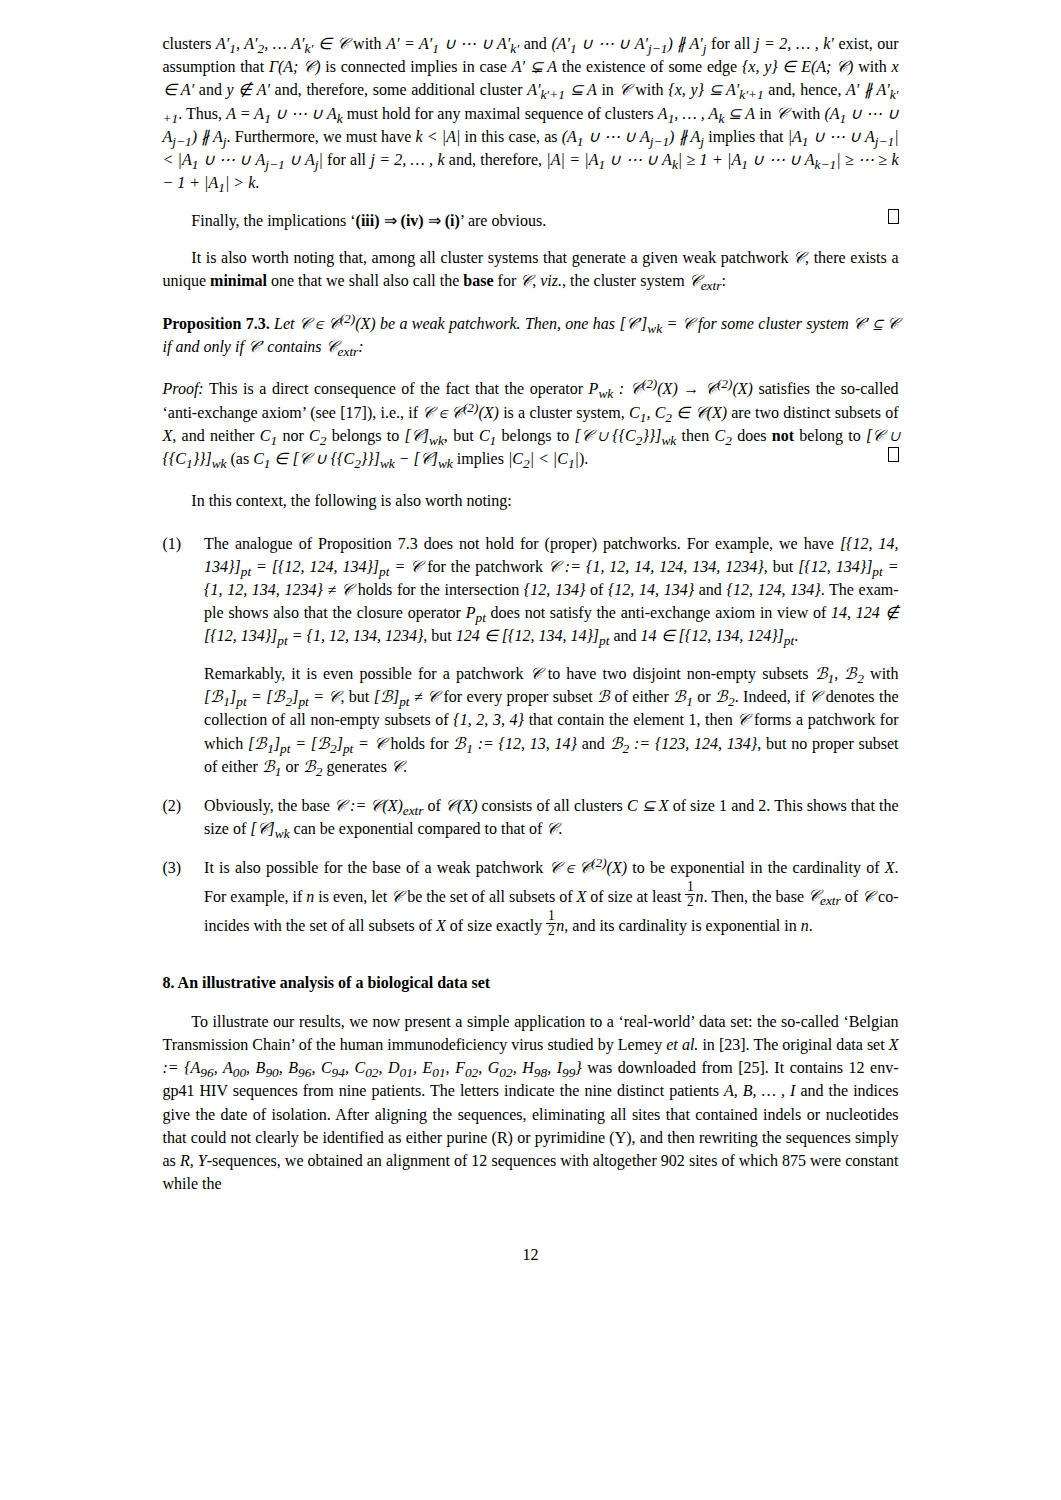clusters A′1, A′2, … A′k′ ∈ 𝒞 with A′ = A′1 ∪ ⋯ ∪ A′k′ and (A′1 ∪ ⋯ ∪ A′j−1) ∦ A′j for all j = 2, … , k′ exist, our assumption that Γ(A; 𝒞) is connected implies in case A′ ⊊ A the existence of some edge {x, y} ∈ E(A; 𝒞) with x ∈ A′ and y ∉ A′ and, therefore, some additional cluster A′k′+1 ⊆ A in 𝒞 with {x, y} ⊆ A′k′+1 and, hence, A′ ∦ A′k′+1. Thus, A = A1 ∪ ⋯ ∪ Ak must hold for any maximal sequence of clusters A1, … , Ak ⊆ A in 𝒞 with (A1 ∪ ⋯ ∪ Aj−1) ∦ Aj. Furthermore, we must have k < |A| in this case, as (A1 ∪ ⋯ ∪ Aj−1) ∦ Aj implies that |A1 ∪ ⋯ ∪ Aj−1| < |A1 ∪ ⋯ ∪ Aj−1 ∪ Aj| for all j = 2, … , k and, therefore, |A| = |A1 ∪ ⋯ ∪ Ak| ≥ 1 + |A1 ∪ ⋯ ∪ Ak−1| ≥ ⋯ ≥ k − 1 + |A1| > k.
Finally, the implications ‘(iii) ⇒ (iv) ⇒ (i)’ are obvious.
It is also worth noting that, among all cluster systems that generate a given weak patchwork 𝒞, there exists a unique minimal one that we shall also call the base for 𝒞, viz., the cluster system 𝒞extr:
Proposition 7.3. Let 𝒞 ∈ 𝒞(2)(X) be a weak patchwork. Then, one has [𝒞′]wk = 𝒞 for some cluster system 𝒞′ ⊆ 𝒞 if and only if 𝒞′ contains 𝒞extr:
Proof: This is a direct consequence of the fact that the operator Pwk : 𝒞(2)(X) → 𝒞(2)(X) satisfies the so-called ‘anti-exchange axiom’ (see [17]), i.e., if 𝒞 ∈ 𝒞(2)(X) is a cluster system, C1, C2 ∈ 𝒞(X) are two distinct subsets of X, and neither C1 nor C2 belongs to [𝒞]wk, but C1 belongs to [𝒞 ∪ {{C2}}]wk then C2 does not belong to [𝒞 ∪ {{C1}}]wk (as C1 ∈ [𝒞 ∪ {{C2}}]wk − [𝒞]wk implies |C2| < |C1|).
In this context, the following is also worth noting:
(1)
The analogue of Proposition 7.3 does not hold for (proper) patchworks. For example, we have [{12, 14, 134}]pt = [{12, 124, 134}]pt = 𝒞 for the patchwork 𝒞 := {1, 12, 14, 124, 134, 1234}, but [{12, 134}]pt = {1, 12, 134, 1234} ≠ 𝒞 holds for the intersection {12, 134} of {12, 14, 134} and {12, 124, 134}. The example shows also that the closure operator Ppt does not satisfy the anti-exchange axiom in view of 14, 124 ∉ [{12, 134}]pt = {1, 12, 134, 1234}, but 124 ∈ [{12, 134, 14}]pt and 14 ∈ [{12, 134, 124}]pt.
Remarkably, it is even possible for a patchwork 𝒞 to have two disjoint non-empty subsets ℬ1, ℬ2 with [ℬ1]pt = [ℬ2]pt = 𝒞, but [ℬ]pt ≠ 𝒞 for every proper subset ℬ of either ℬ1 or ℬ2. Indeed, if 𝒞 denotes the collection of all non-empty subsets of {1, 2, 3, 4} that contain the element 1, then 𝒞 forms a patchwork for which [ℬ1]pt = [ℬ2]pt = 𝒞 holds for ℬ1 := {12, 13, 14} and ℬ2 := {123, 124, 134}, but no proper subset of either ℬ1 or ℬ2 generates 𝒞.
(2)
Obviously, the base 𝒞 := 𝒞(X)extr of 𝒞(X) consists of all clusters C ⊆ X of size 1 and 2. This shows that the size of [𝒞]wk can be exponential compared to that of 𝒞.
(3)
It is also possible for the base of a weak patchwork 𝒞 ∈ 𝒞(2)(X) to be exponential in the cardinality of X. For example, if n is even, let 𝒞 be the set of all subsets of X of size at least 12 n. Then, the base 𝒞extr of 𝒞 coincides with the set of all subsets of X of size exactly 12 n, and its cardinality is exponential in n.
8. An illustrative analysis of a biological data set
To illustrate our results, we now present a simple application to a ‘real-world’ data set: the so-called ‘Belgian Transmission Chain’ of the human immunodeficiency virus studied by Lemey et al. in [23]. The original data set X := {A96, A00, B90, B96, C94, C02, D01, E01, F02, G02, H98, I99} was downloaded from [25]. It contains 12 env-gp41 HIV sequences from nine patients. The letters indicate the nine distinct patients A, B, … , I and the indices give the date of isolation. After aligning the sequences, eliminating all sites that contained indels or nucleotides that could not clearly be identified as either purine (R) or pyrimidine (Y), and then rewriting the sequences simply as R, Y-sequences, we obtained an alignment of 12 sequences with altogether 902 sites of which 875 were constant while the
12